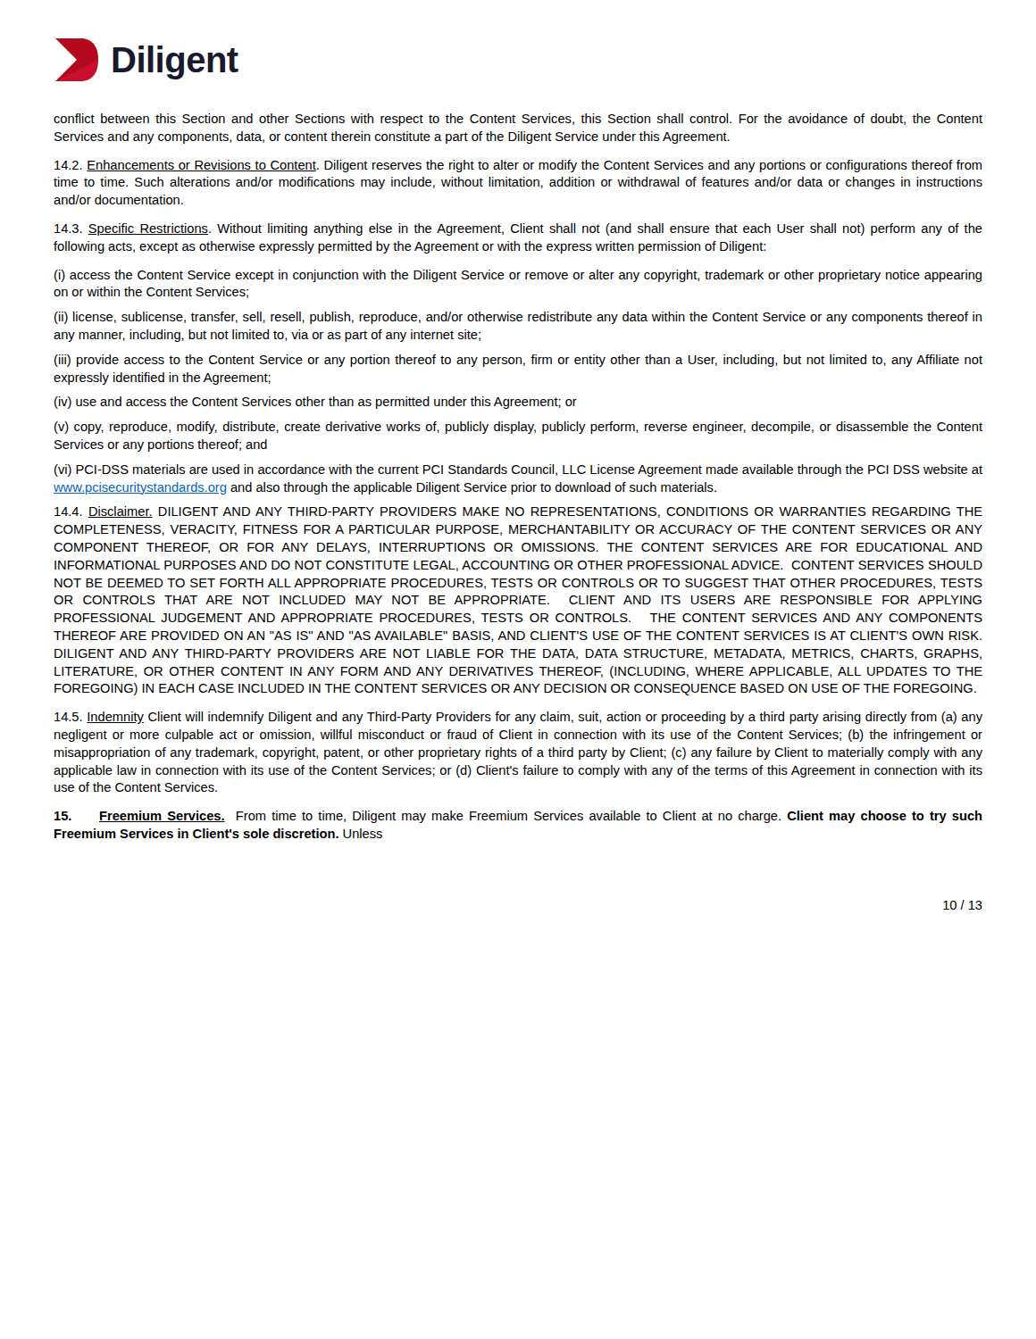Diligent
conflict between this Section and other Sections with respect to the Content Services, this Section shall control. For the avoidance of doubt, the Content Services and any components, data, or content therein constitute a part of the Diligent Service under this Agreement.
14.2. Enhancements or Revisions to Content. Diligent reserves the right to alter or modify the Content Services and any portions or configurations thereof from time to time. Such alterations and/or modifications may include, without limitation, addition or withdrawal of features and/or data or changes in instructions and/or documentation.
14.3. Specific Restrictions. Without limiting anything else in the Agreement, Client shall not (and shall ensure that each User shall not) perform any of the following acts, except as otherwise expressly permitted by the Agreement or with the express written permission of Diligent:
(i) access the Content Service except in conjunction with the Diligent Service or remove or alter any copyright, trademark or other proprietary notice appearing on or within the Content Services;
(ii) license, sublicense, transfer, sell, resell, publish, reproduce, and/or otherwise redistribute any data within the Content Service or any components thereof in any manner, including, but not limited to, via or as part of any internet site;
(iii) provide access to the Content Service or any portion thereof to any person, firm or entity other than a User, including, but not limited to, any Affiliate not expressly identified in the Agreement;
(iv) use and access the Content Services other than as permitted under this Agreement; or
(v) copy, reproduce, modify, distribute, create derivative works of, publicly display, publicly perform, reverse engineer, decompile, or disassemble the Content Services or any portions thereof; and
(vi) PCI-DSS materials are used in accordance with the current PCI Standards Council, LLC License Agreement made available through the PCI DSS website at www.pcisecuritystandards.org and also through the applicable Diligent Service prior to download of such materials.
14.4. Disclaimer. DILIGENT AND ANY THIRD-PARTY PROVIDERS MAKE NO REPRESENTATIONS, CONDITIONS OR WARRANTIES REGARDING THE COMPLETENESS, VERACITY, FITNESS FOR A PARTICULAR PURPOSE, MERCHANTABILITY OR ACCURACY OF THE CONTENT SERVICES OR ANY COMPONENT THEREOF, OR FOR ANY DELAYS, INTERRUPTIONS OR OMISSIONS. THE CONTENT SERVICES ARE FOR EDUCATIONAL AND INFORMATIONAL PURPOSES AND DO NOT CONSTITUTE LEGAL, ACCOUNTING OR OTHER PROFESSIONAL ADVICE. CONTENT SERVICES SHOULD NOT BE DEEMED TO SET FORTH ALL APPROPRIATE PROCEDURES, TESTS OR CONTROLS OR TO SUGGEST THAT OTHER PROCEDURES, TESTS OR CONTROLS THAT ARE NOT INCLUDED MAY NOT BE APPROPRIATE. CLIENT AND ITS USERS ARE RESPONSIBLE FOR APPLYING PROFESSIONAL JUDGEMENT AND APPROPRIATE PROCEDURES, TESTS OR CONTROLS. THE CONTENT SERVICES AND ANY COMPONENTS THEREOF ARE PROVIDED ON AN "AS IS" AND "AS AVAILABLE" BASIS, AND CLIENT'S USE OF THE CONTENT SERVICES IS AT CLIENT'S OWN RISK. DILIGENT AND ANY THIRD-PARTY PROVIDERS ARE NOT LIABLE FOR THE DATA, DATA STRUCTURE, METADATA, METRICS, CHARTS, GRAPHS, LITERATURE, OR OTHER CONTENT IN ANY FORM AND ANY DERIVATIVES THEREOF, (INCLUDING, WHERE APPLICABLE, ALL UPDATES TO THE FOREGOING) IN EACH CASE INCLUDED IN THE CONTENT SERVICES OR ANY DECISION OR CONSEQUENCE BASED ON USE OF THE FOREGOING.
14.5. Indemnity Client will indemnify Diligent and any Third-Party Providers for any claim, suit, action or proceeding by a third party arising directly from (a) any negligent or more culpable act or omission, willful misconduct or fraud of Client in connection with its use of the Content Services; (b) the infringement or misappropriation of any trademark, copyright, patent, or other proprietary rights of a third party by Client; (c) any failure by Client to materially comply with any applicable law in connection with its use of the Content Services; or (d) Client's failure to comply with any of the terms of this Agreement in connection with its use of the Content Services.
15. Freemium Services. From time to time, Diligent may make Freemium Services available to Client at no charge. Client may choose to try such Freemium Services in Client's sole discretion. Unless
10 / 13